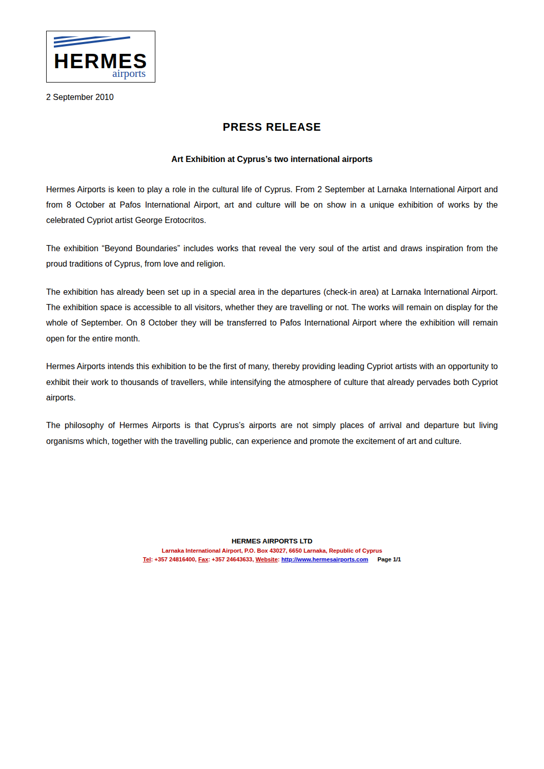HERMES airports
2 September 2010
PRESS RELEASE
Art Exhibition at Cyprus’s two international airports
Hermes Airports is keen to play a role in the cultural life of Cyprus. From 2 September at Larnaka International Airport and from 8 October at Pafos International Airport, art and culture will be on show in a unique exhibition of works by the celebrated Cypriot artist George Erotocritos.
The exhibition “Beyond Boundaries” includes works that reveal the very soul of the artist and draws inspiration from the proud traditions of Cyprus, from love and religion.
The exhibition has already been set up in a special area in the departures (check-in area) at Larnaka International Airport. The exhibition space is accessible to all visitors, whether they are travelling or not. The works will remain on display for the whole of September. On 8 October they will be transferred to Pafos International Airport where the exhibition will remain open for the entire month.
Hermes Airports intends this exhibition to be the first of many, thereby providing leading Cypriot artists with an opportunity to exhibit their work to thousands of travellers, while intensifying the atmosphere of culture that already pervades both Cypriot airports.
The philosophy of Hermes Airports is that Cyprus’s airports are not simply places of arrival and departure but living organisms which, together with the travelling public, can experience and promote the excitement of art and culture.
HERMES AIRPORTS LTD
Larnaka International Airport, P.O. Box 43027, 6650 Larnaka, Republic of Cyprus
Tel: +357 24816400, Fax: +357 24643633, Website: http://www.hermesairports.com Page 1/1